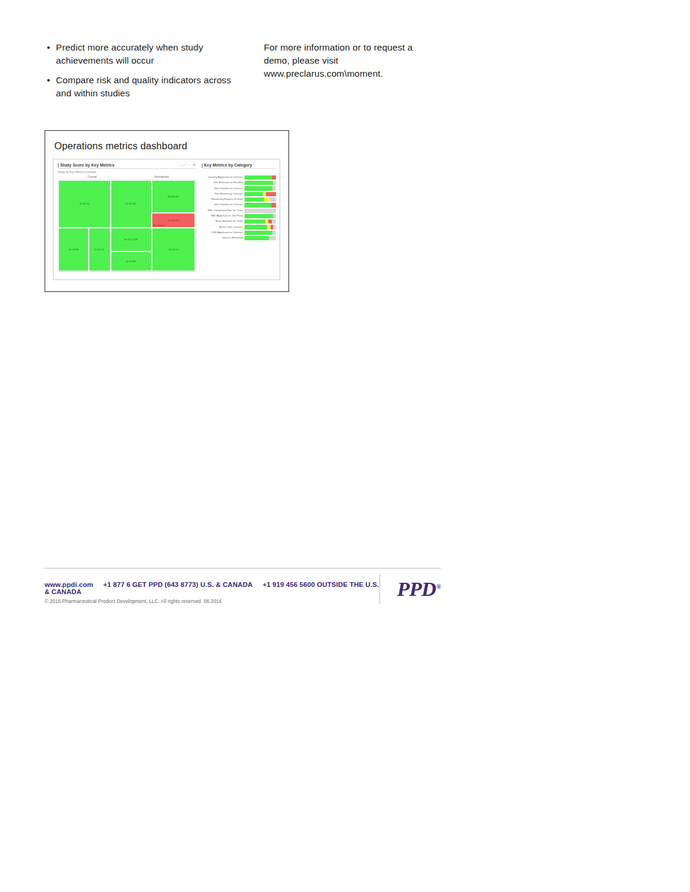Predict more accurately when study achievements will occur
Compare risk and quality indicators across and within studies
For more information or to request a demo, please visit www.preclarus.com\moment.
Operations metrics dashboard
| Study Score by Key Metrics
⌄ ⤢ ⋯ ⊞
Study by Key Metrics Contrast
Overall Normalized
31.97.04
11.56.247
46.09.247
11.56.247 Benchmark
41.14.88
11.56.14
46.02.10.88
11.56.88
21.44.14
| Key Metrics by Category
Country Approvals to Contract
Site Selection to Enrolled
Site Initiation to Contract
Site Monitoring Contract
Monitoring Reports to Final
Site Initiation to Contract
SMs Completed Plan for Trials
SMs Approvals to Site Final
Risks Benefits for Trials
Assets Site Consent
DMs Approvals to Contract
Queries Resolved
www.ppdi.com +1 877 6 GET PPD (643 8773) U.S. & CANADA +1 919 456 5600 OUTSIDE THE U.S. & CANADA
© 2016 Pharmaceutical Product Development, LLC. All rights reserved. 06.2016
PPD®